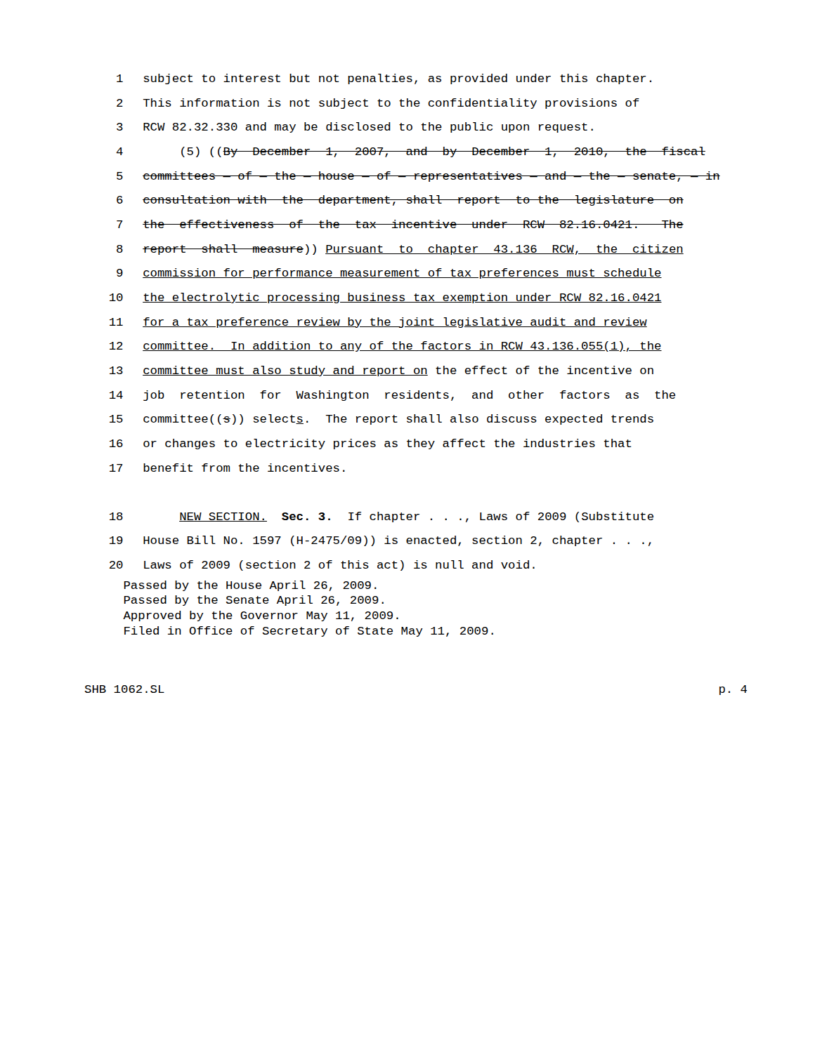1 subject to interest but not penalties, as provided under this chapter.
2 This information is not subject to the confidentiality provisions of
3 RCW 82.32.330 and may be disclosed to the public upon request.
4 (5) ((By December 1, 2007, and by December 1, 2010, the fiscal
5 committees — of — the — house — of — representatives — and — the — senate, — in
6 consultation with the department, shall report to the legislature on
7 the effectiveness of the tax incentive under RCW 82.16.0421. The
8 report shall measure)) Pursuant to chapter 43.136 RCW, the citizen
9 commission for performance measurement of tax preferences must schedule
10 the electrolytic processing business tax exemption under RCW 82.16.0421
11 for a tax preference review by the joint legislative audit and review
12 committee. In addition to any of the factors in RCW 43.136.055(1), the
13 committee must also study and report on the effect of the incentive on
14 job retention for Washington residents, and other factors as the
15 committee((s)) selects. The report shall also discuss expected trends
16 or changes to electricity prices as they affect the industries that
17 benefit from the incentives.
18 NEW SECTION. Sec. 3. If chapter . . ., Laws of 2009 (Substitute
19 House Bill No. 1597 (H-2475/09)) is enacted, section 2, chapter . . .,
20 Laws of 2009 (section 2 of this act) is null and void.
Passed by the House April 26, 2009. Passed by the Senate April 26, 2009. Approved by the Governor May 11, 2009. Filed in Office of Secretary of State May 11, 2009.
SHB 1062.SL p. 4